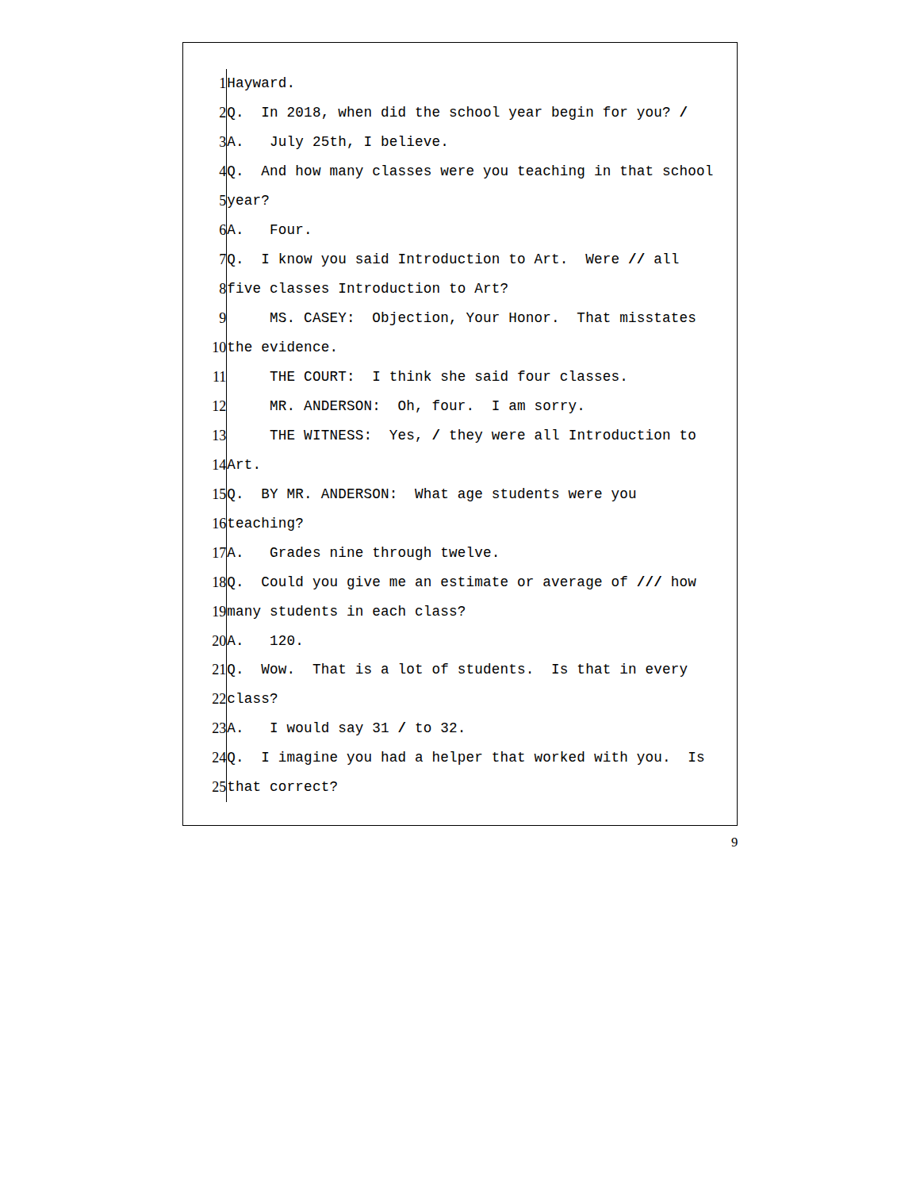| 1 | Hayward. |
| 2 | Q. In 2018, when did the school year begin for you? / |
| 3 | A. July 25th, I believe. |
| 4 | Q. And how many classes were you teaching in that school |
| 5 | year? |
| 6 | A. Four. |
| 7 | Q. I know you said Introduction to Art. Were // all |
| 8 | five classes Introduction to Art? |
| 9 | MS. CASEY: Objection, Your Honor. That misstates |
| 10 | the evidence. |
| 11 | THE COURT: I think she said four classes. |
| 12 | MR. ANDERSON: Oh, four. I am sorry. |
| 13 | THE WITNESS: Yes, / they were all Introduction to |
| 14 | Art. |
| 15 | Q. BY MR. ANDERSON: What age students were you |
| 16 | teaching? |
| 17 | A. Grades nine through twelve. |
| 18 | Q. Could you give me an estimate or average of /// how |
| 19 | many students in each class? |
| 20 | A. 120. |
| 21 | Q. Wow. That is a lot of students. Is that in every |
| 22 | class? |
| 23 | A. I would say 31 / to 32. |
| 24 | Q. I imagine you had a helper that worked with you. Is |
| 25 | that correct? |
9